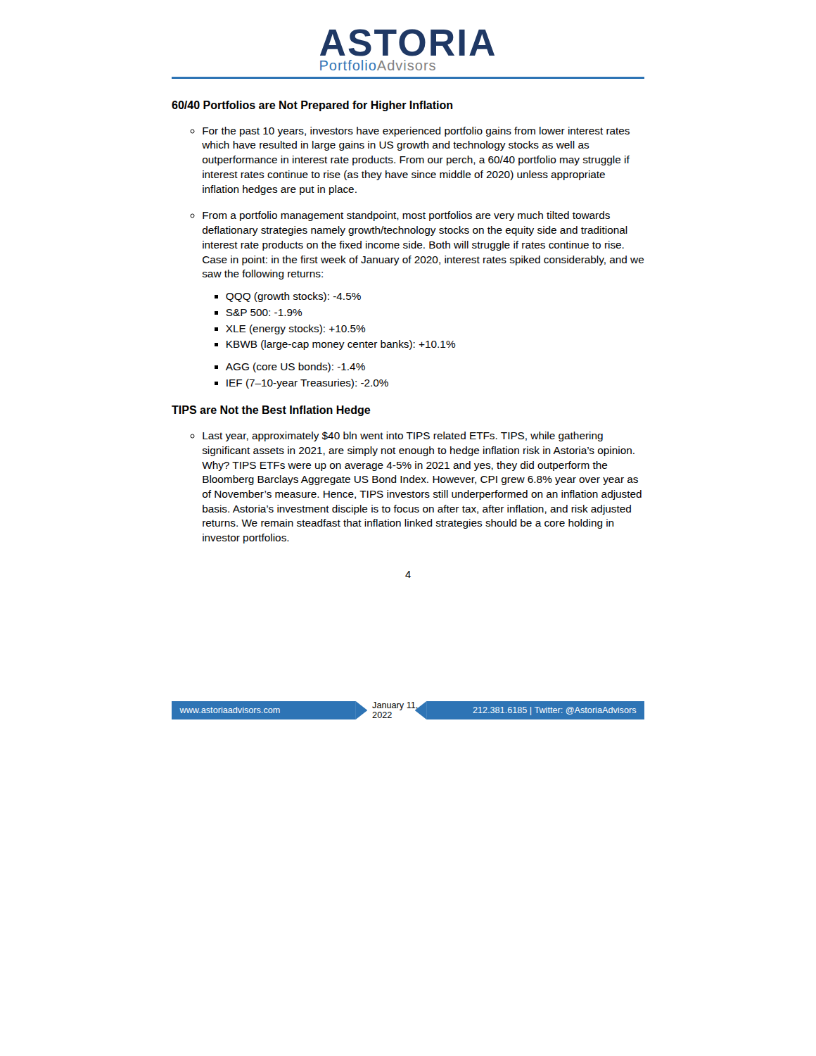ASTORIA
PortfolioAdvisors
60/40 Portfolios are Not Prepared for Higher Inflation
For the past 10 years, investors have experienced portfolio gains from lower interest rates which have resulted in large gains in US growth and technology stocks as well as outperformance in interest rate products. From our perch, a 60/40 portfolio may struggle if interest rates continue to rise (as they have since middle of 2020) unless appropriate inflation hedges are put in place.
From a portfolio management standpoint, most portfolios are very much tilted towards deflationary strategies namely growth/technology stocks on the equity side and traditional interest rate products on the fixed income side. Both will struggle if rates continue to rise. Case in point: in the first week of January of 2020, interest rates spiked considerably, and we saw the following returns:
QQQ (growth stocks): -4.5%
S&P 500: -1.9%
XLE (energy stocks): +10.5%
KBWB (large-cap money center banks): +10.1%
AGG (core US bonds): -1.4%
IEF (7–10-year Treasuries): -2.0%
TIPS are Not the Best Inflation Hedge
Last year, approximately $40 bln went into TIPS related ETFs. TIPS, while gathering significant assets in 2021, are simply not enough to hedge inflation risk in Astoria’s opinion. Why? TIPS ETFs were up on average 4-5% in 2021 and yes, they did outperform the Bloomberg Barclays Aggregate US Bond Index. However, CPI grew 6.8% year over year as of November’s measure. Hence, TIPS investors still underperformed on an inflation adjusted basis. Astoria’s investment disciple is to focus on after tax, after inflation, and risk adjusted returns. We remain steadfast that inflation linked strategies should be a core holding in investor portfolios.
4
www.astoriaadvisors.com
January 11, 2022
212.381.6185 | Twitter: @AstoriaAdvisors